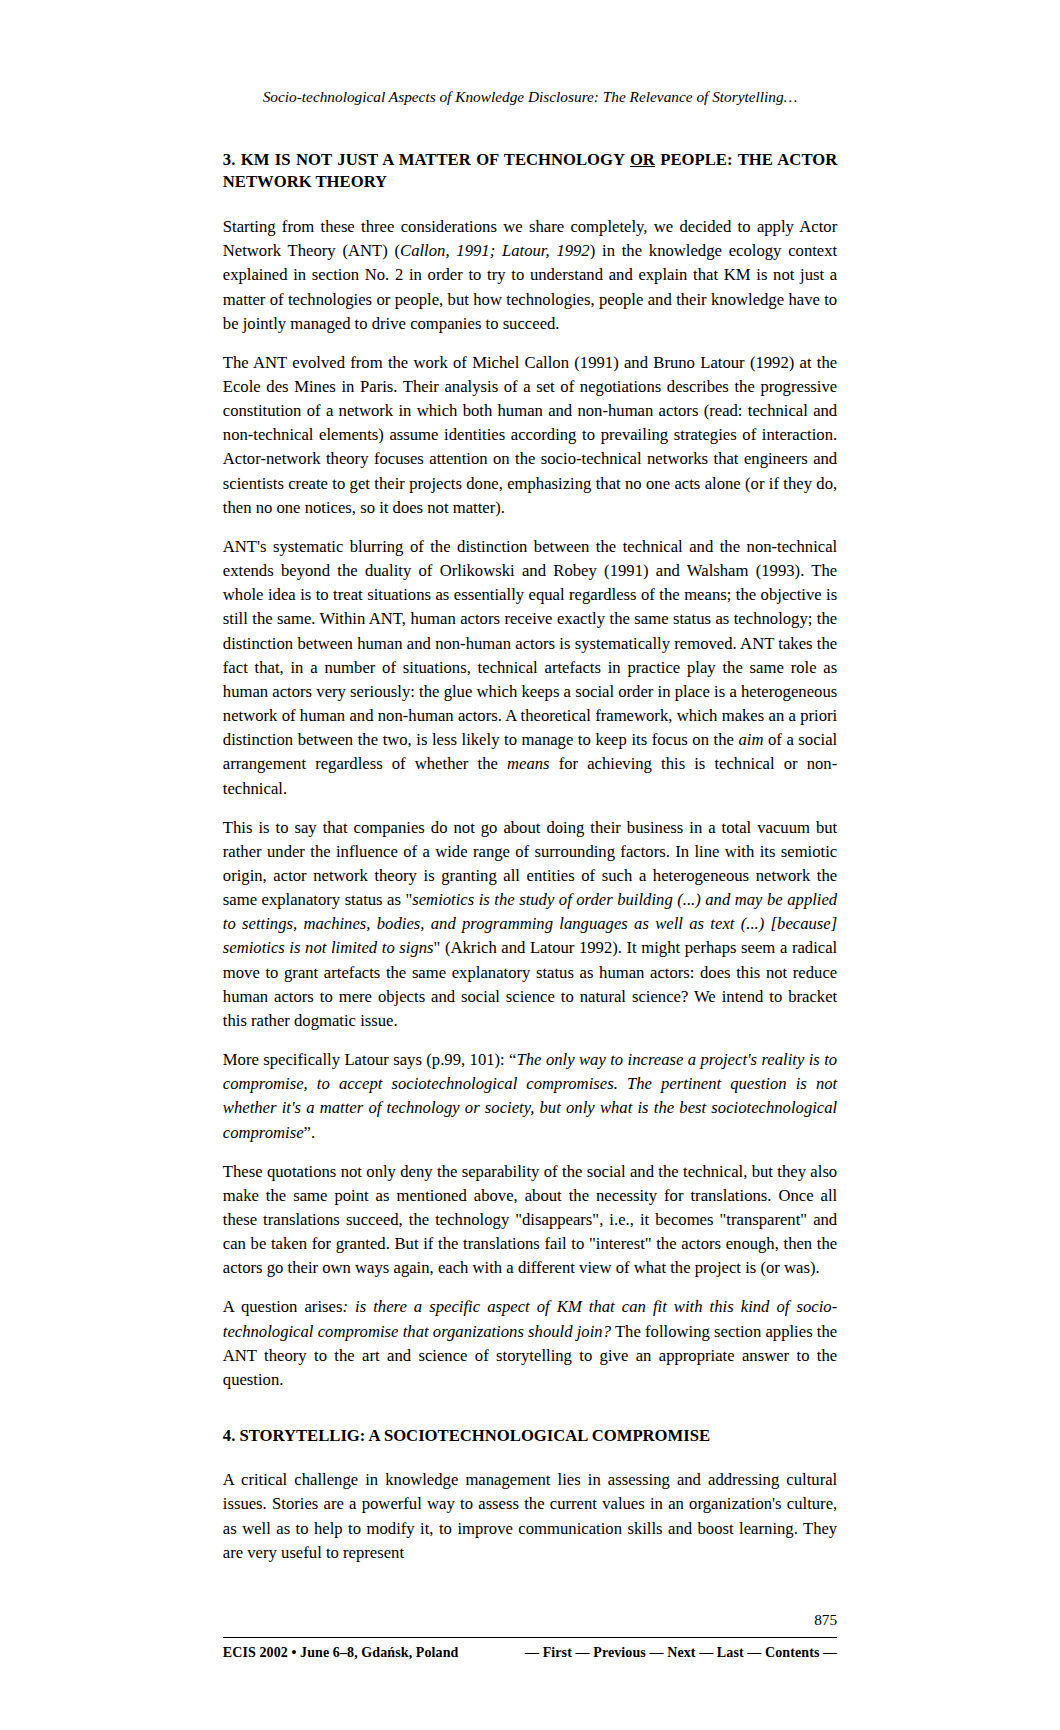Socio-technological Aspects of Knowledge Disclosure: The Relevance of Storytelling…
3. KM IS NOT JUST A MATTER OF TECHNOLOGY OR PEOPLE: THE ACTOR NETWORK THEORY
Starting from these three considerations we share completely, we decided to apply Actor Network Theory (ANT) (Callon, 1991; Latour, 1992) in the knowledge ecology context explained in section No. 2 in order to try to understand and explain that KM is not just a matter of technologies or people, but how technologies, people and their knowledge have to be jointly managed to drive companies to succeed.
The ANT evolved from the work of Michel Callon (1991) and Bruno Latour (1992) at the Ecole des Mines in Paris. Their analysis of a set of negotiations describes the progressive constitution of a network in which both human and non-human actors (read: technical and non-technical elements) assume identities according to prevailing strategies of interaction. Actor-network theory focuses attention on the socio-technical networks that engineers and scientists create to get their projects done, emphasizing that no one acts alone (or if they do, then no one notices, so it does not matter).
ANT's systematic blurring of the distinction between the technical and the non-technical extends beyond the duality of Orlikowski and Robey (1991) and Walsham (1993). The whole idea is to treat situations as essentially equal regardless of the means; the objective is still the same. Within ANT, human actors receive exactly the same status as technology; the distinction between human and non-human actors is systematically removed. ANT takes the fact that, in a number of situations, technical artefacts in practice play the same role as human actors very seriously: the glue which keeps a social order in place is a heterogeneous network of human and non-human actors. A theoretical framework, which makes an a priori distinction between the two, is less likely to manage to keep its focus on the aim of a social arrangement regardless of whether the means for achieving this is technical or non-technical.
This is to say that companies do not go about doing their business in a total vacuum but rather under the influence of a wide range of surrounding factors. In line with its semiotic origin, actor network theory is granting all entities of such a heterogeneous network the same explanatory status as "semiotics is the study of order building (...) and may be applied to settings, machines, bodies, and programming languages as well as text (...) [because] semiotics is not limited to signs" (Akrich and Latour 1992). It might perhaps seem a radical move to grant artefacts the same explanatory status as human actors: does this not reduce human actors to mere objects and social science to natural science? We intend to bracket this rather dogmatic issue.
More specifically Latour says (p.99, 101): “The only way to increase a project's reality is to compromise, to accept sociotechnological compromises. The pertinent question is not whether it's a matter of technology or society, but only what is the best sociotechnological compromise”.
These quotations not only deny the separability of the social and the technical, but they also make the same point as mentioned above, about the necessity for translations. Once all these translations succeed, the technology "disappears", i.e., it becomes "transparent" and can be taken for granted. But if the translations fail to "interest" the actors enough, then the actors go their own ways again, each with a different view of what the project is (or was).
A question arises: is there a specific aspect of KM that can fit with this kind of socio-technological compromise that organizations should join? The following section applies the ANT theory to the art and science of storytelling to give an appropriate answer to the question.
4. STORYTELLIG: A SOCIOTECHNOLOGICAL COMPROMISE
A critical challenge in knowledge management lies in assessing and addressing cultural issues. Stories are a powerful way to assess the current values in an organization's culture, as well as to help to modify it, to improve communication skills and boost learning. They are very useful to represent
875
ECIS 2002 • June 6–8, Gdańsk, Poland
— First — Previous — Next — Last — Contents —